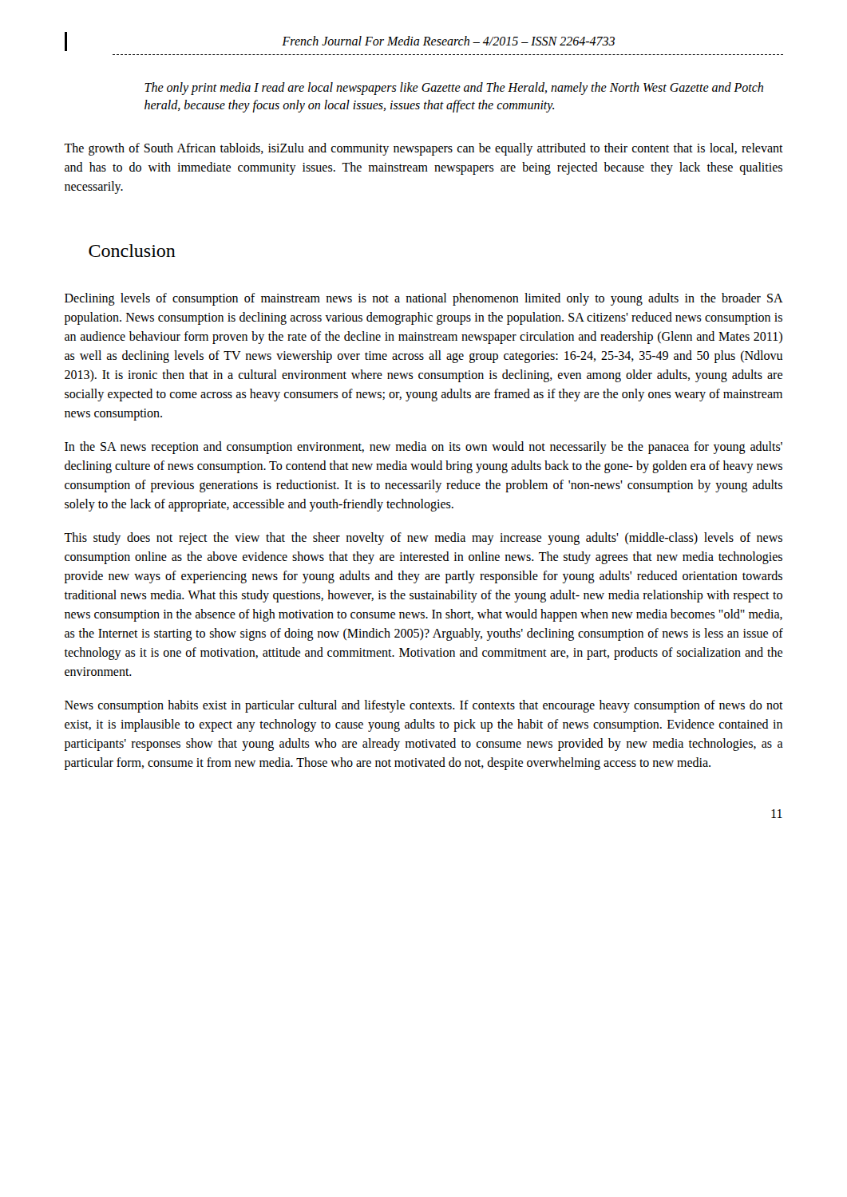French Journal For Media Research – 4/2015 – ISSN 2264-4733
The only print media I read are local newspapers like Gazette and The Herald, namely the North West Gazette and Potch herald, because they focus only on local issues, issues that affect the community.
The growth of South African tabloids, isiZulu and community newspapers can be equally attributed to their content that is local, relevant and has to do with immediate community issues. The mainstream newspapers are being rejected because they lack these qualities necessarily.
Conclusion
Declining levels of consumption of mainstream news is not a national phenomenon limited only to young adults in the broader SA population. News consumption is declining across various demographic groups in the population. SA citizens' reduced news consumption is an audience behaviour form proven by the rate of the decline in mainstream newspaper circulation and readership (Glenn and Mates 2011) as well as declining levels of TV news viewership over time across all age group categories: 16-24, 25-34, 35-49 and 50 plus (Ndlovu 2013). It is ironic then that in a cultural environment where news consumption is declining, even among older adults, young adults are socially expected to come across as heavy consumers of news; or, young adults are framed as if they are the only ones weary of mainstream news consumption.
In the SA news reception and consumption environment, new media on its own would not necessarily be the panacea for young adults' declining culture of news consumption. To contend that new media would bring young adults back to the gone- by golden era of heavy news consumption of previous generations is reductionist. It is to necessarily reduce the problem of 'non-news' consumption by young adults solely to the lack of appropriate, accessible and youth-friendly technologies.
This study does not reject the view that the sheer novelty of new media may increase young adults' (middle-class) levels of news consumption online as the above evidence shows that they are interested in online news. The study agrees that new media technologies provide new ways of experiencing news for young adults and they are partly responsible for young adults' reduced orientation towards traditional news media. What this study questions, however, is the sustainability of the young adult- new media relationship with respect to news consumption in the absence of high motivation to consume news. In short, what would happen when new media becomes "old" media, as the Internet is starting to show signs of doing now (Mindich 2005)? Arguably, youths' declining consumption of news is less an issue of technology as it is one of motivation, attitude and commitment. Motivation and commitment are, in part, products of socialization and the environment.
News consumption habits exist in particular cultural and lifestyle contexts. If contexts that encourage heavy consumption of news do not exist, it is implausible to expect any technology to cause young adults to pick up the habit of news consumption. Evidence contained in participants' responses show that young adults who are already motivated to consume news provided by new media technologies, as a particular form, consume it from new media. Those who are not motivated do not, despite overwhelming access to new media.
11